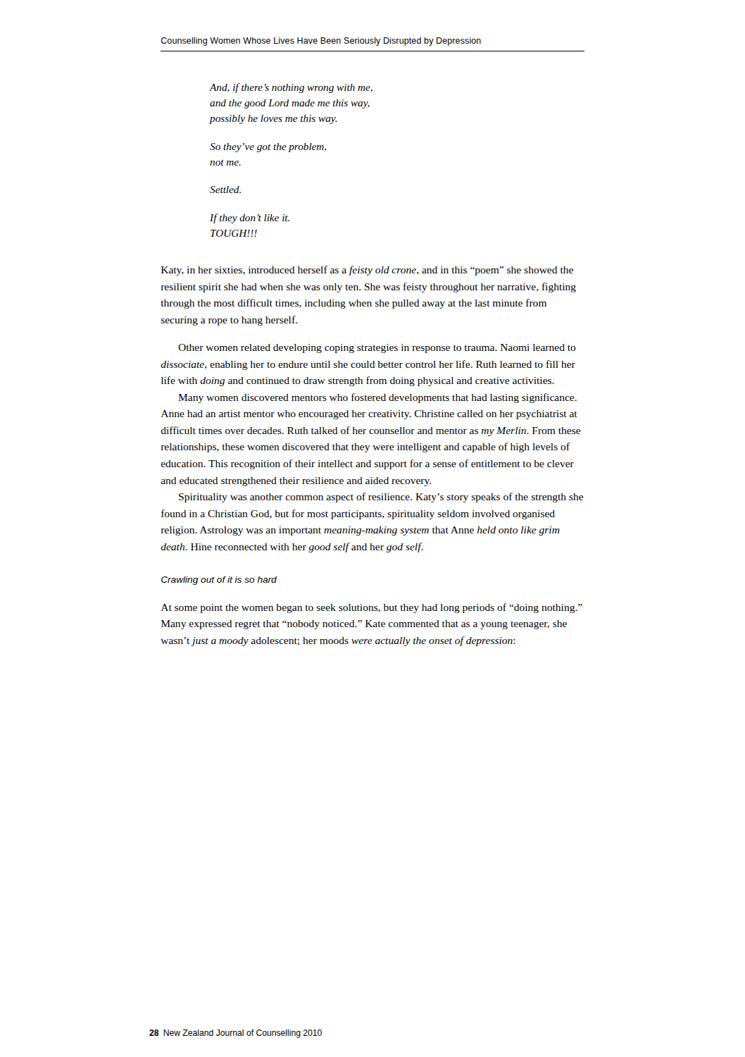Counselling Women Whose Lives Have Been Seriously Disrupted by Depression
And, if there’s nothing wrong with me,
and the good Lord made me this way,
possibly he loves me this way.
So they’ve got the problem,
not me.
Settled.
If they don’t like it.
TOUGH!!!
Katy, in her sixties, introduced herself as a feisty old crone, and in this “poem” she showed the resilient spirit she had when she was only ten. She was feisty throughout her narrative, fighting through the most difficult times, including when she pulled away at the last minute from securing a rope to hang herself.
Other women related developing coping strategies in response to trauma. Naomi learned to dissociate, enabling her to endure until she could better control her life. Ruth learned to fill her life with doing and continued to draw strength from doing physical and creative activities.
Many women discovered mentors who fostered developments that had lasting significance. Anne had an artist mentor who encouraged her creativity. Christine called on her psychiatrist at difficult times over decades. Ruth talked of her counsellor and mentor as my Merlin. From these relationships, these women discovered that they were intelligent and capable of high levels of education. This recognition of their intellect and support for a sense of entitlement to be clever and educated strengthened their resilience and aided recovery.
Spirituality was another common aspect of resilience. Katy’s story speaks of the strength she found in a Christian God, but for most participants, spirituality seldom involved organised religion. Astrology was an important meaning-making system that Anne held onto like grim death. Hine reconnected with her good self and her god self.
Crawling out of it is so hard
At some point the women began to seek solutions, but they had long periods of “doing nothing.” Many expressed regret that “nobody noticed.” Kate commented that as a young teenager, she wasn’t just a moody adolescent; her moods were actually the onset of depression:
28 New Zealand Journal of Counselling 2010